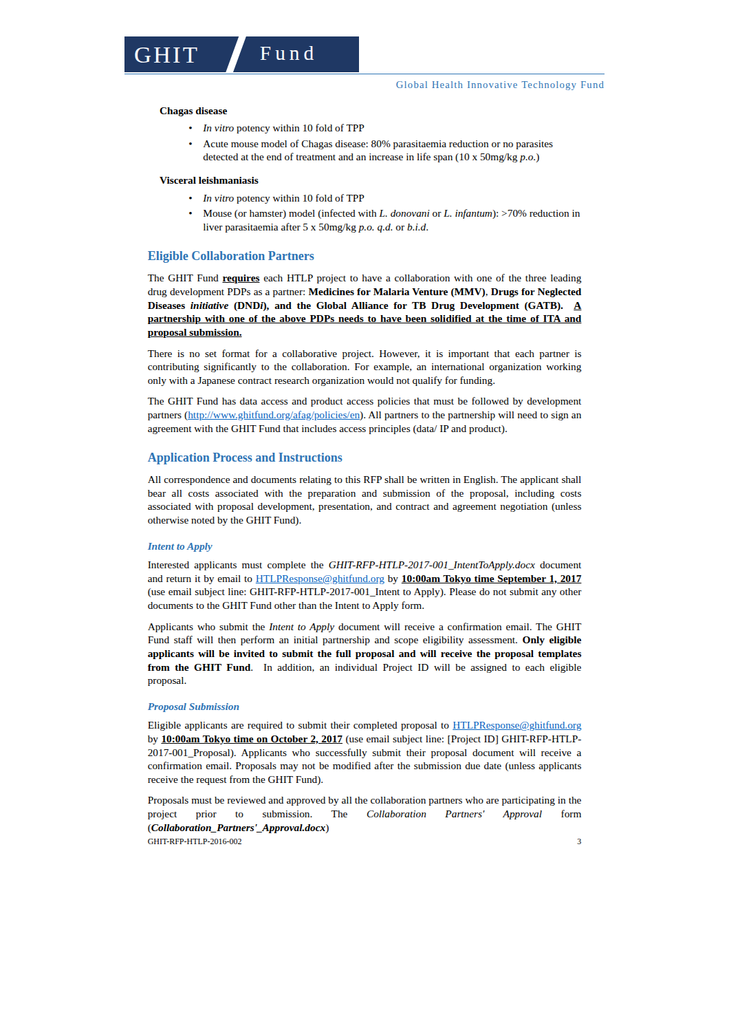GHIT Fund
Global Health Innovative Technology Fund
Chagas disease
In vitro potency within 10 fold of TPP
Acute mouse model of Chagas disease: 80% parasitaemia reduction or no parasites detected at the end of treatment and an increase in life span (10 x 50mg/kg p.o.)
Visceral leishmaniasis
In vitro potency within 10 fold of TPP
Mouse (or hamster) model (infected with L. donovani or L. infantum): >70% reduction in liver parasitaemia after 5 x 50mg/kg p.o. q.d. or b.i.d.
Eligible Collaboration Partners
The GHIT Fund requires each HTLP project to have a collaboration with one of the three leading drug development PDPs as a partner: Medicines for Malaria Venture (MMV), Drugs for Neglected Diseases initiative (DNDi), and the Global Alliance for TB Drug Development (GATB). A partnership with one of the above PDPs needs to have been solidified at the time of ITA and proposal submission.
There is no set format for a collaborative project. However, it is important that each partner is contributing significantly to the collaboration. For example, an international organization working only with a Japanese contract research organization would not qualify for funding.
The GHIT Fund has data access and product access policies that must be followed by development partners (http://www.ghitfund.org/afag/policies/en). All partners to the partnership will need to sign an agreement with the GHIT Fund that includes access principles (data/ IP and product).
Application Process and Instructions
All correspondence and documents relating to this RFP shall be written in English. The applicant shall bear all costs associated with the preparation and submission of the proposal, including costs associated with proposal development, presentation, and contract and agreement negotiation (unless otherwise noted by the GHIT Fund).
Intent to Apply
Interested applicants must complete the GHIT-RFP-HTLP-2017-001_IntentToApply.docx document and return it by email to HTLPResponse@ghitfund.org by 10:00am Tokyo time September 1, 2017 (use email subject line: GHIT-RFP-HTLP-2017-001_Intent to Apply). Please do not submit any other documents to the GHIT Fund other than the Intent to Apply form.
Applicants who submit the Intent to Apply document will receive a confirmation email. The GHIT Fund staff will then perform an initial partnership and scope eligibility assessment. Only eligible applicants will be invited to submit the full proposal and will receive the proposal templates from the GHIT Fund. In addition, an individual Project ID will be assigned to each eligible proposal.
Proposal Submission
Eligible applicants are required to submit their completed proposal to HTLPResponse@ghitfund.org by 10:00am Tokyo time on October 2, 2017 (use email subject line: [Project ID] GHIT-RFP-HTLP-2017-001_Proposal). Applicants who successfully submit their proposal document will receive a confirmation email. Proposals may not be modified after the submission due date (unless applicants receive the request from the GHIT Fund).
Proposals must be reviewed and approved by all the collaboration partners who are participating in the project prior to submission. The Collaboration Partners' Approval form (Collaboration_Partners'_Approval.docx)
GHIT-RFP-HTLP-2016-002 3